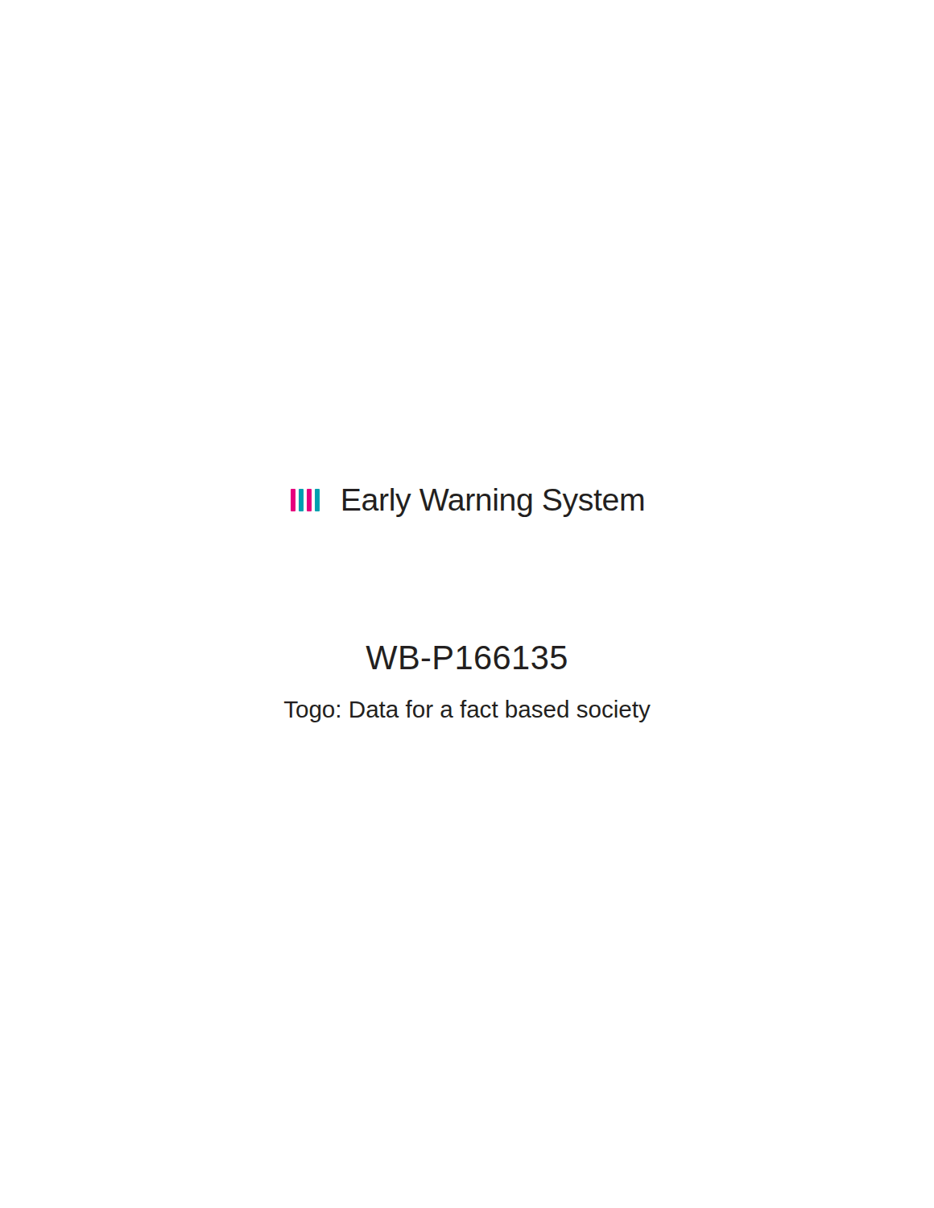Early Warning System
WB-P166135
Togo: Data for a fact based society